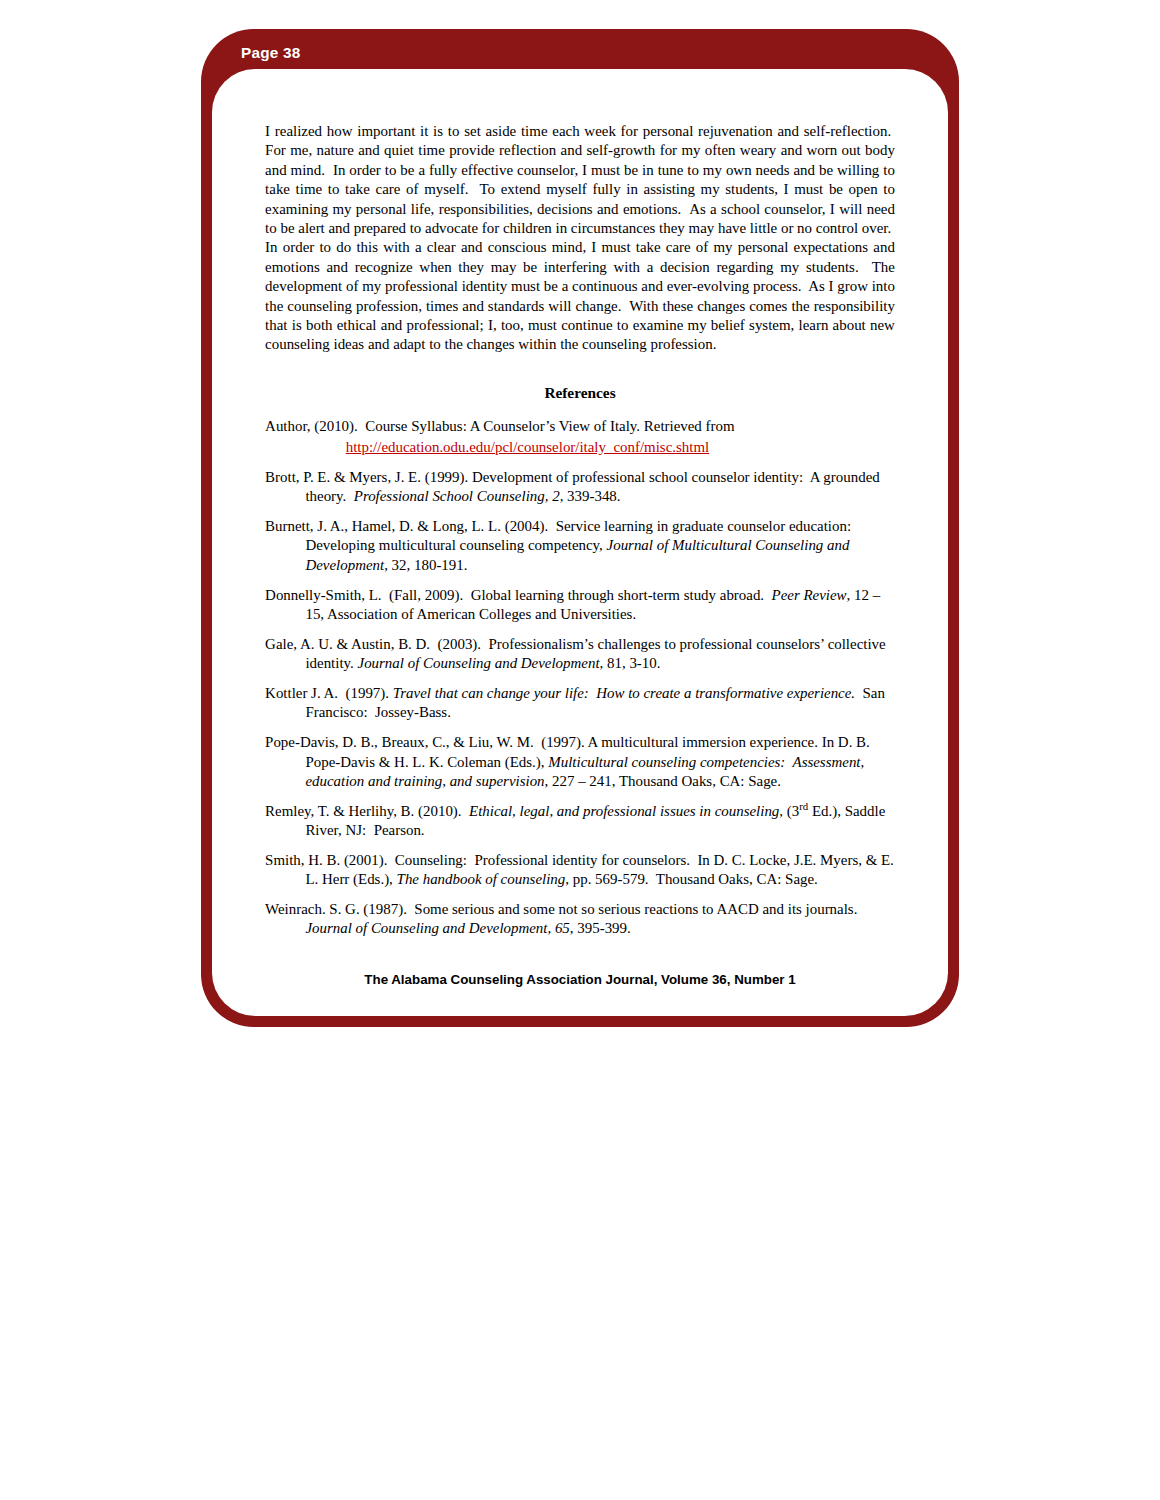Page 38
I realized how important it is to set aside time each week for personal rejuvenation and self-reflection. For me, nature and quiet time provide reflection and self-growth for my often weary and worn out body and mind. In order to be a fully effective counselor, I must be in tune to my own needs and be willing to take time to take care of myself. To extend myself fully in assisting my students, I must be open to examining my personal life, responsibilities, decisions and emotions. As a school counselor, I will need to be alert and prepared to advocate for children in circumstances they may have little or no control over. In order to do this with a clear and conscious mind, I must take care of my personal expectations and emotions and recognize when they may be interfering with a decision regarding my students. The development of my professional identity must be a continuous and ever-evolving process. As I grow into the counseling profession, times and standards will change. With these changes comes the responsibility that is both ethical and professional; I, too, must continue to examine my belief system, learn about new counseling ideas and adapt to the changes within the counseling profession.
References
Author, (2010). Course Syllabus: A Counselor’s View of Italy. Retrieved from http://education.odu.edu/pcl/counselor/italy_conf/misc.shtml
Brott, P. E. & Myers, J. E. (1999). Development of professional school counselor identity: A grounded theory. Professional School Counseling, 2, 339-348.
Burnett, J. A., Hamel, D. & Long, L. L. (2004). Service learning in graduate counselor education: Developing multicultural counseling competency, Journal of Multicultural Counseling and Development, 32, 180-191.
Donnelly-Smith, L. (Fall, 2009). Global learning through short-term study abroad. Peer Review, 12 – 15, Association of American Colleges and Universities.
Gale, A. U. & Austin, B. D. (2003). Professionalism’s challenges to professional counselors’ collective identity. Journal of Counseling and Development, 81, 3-10.
Kottler J. A. (1997). Travel that can change your life: How to create a transformative experience. San Francisco: Jossey-Bass.
Pope-Davis, D. B., Breaux, C., & Liu, W. M. (1997). A multicultural immersion experience. In D. B. Pope-Davis & H. L. K. Coleman (Eds.), Multicultural counseling competencies: Assessment, education and training, and supervision, 227 – 241, Thousand Oaks, CA: Sage.
Remley, T. & Herlihy, B. (2010). Ethical, legal, and professional issues in counseling, (3rd Ed.), Saddle River, NJ: Pearson.
Smith, H. B. (2001). Counseling: Professional identity for counselors. In D. C. Locke, J.E. Myers, & E. L. Herr (Eds.), The handbook of counseling, pp. 569-579. Thousand Oaks, CA: Sage.
Weinrach. S. G. (1987). Some serious and some not so serious reactions to AACD and its journals. Journal of Counseling and Development, 65, 395-399.
The Alabama Counseling Association Journal, Volume 36, Number 1